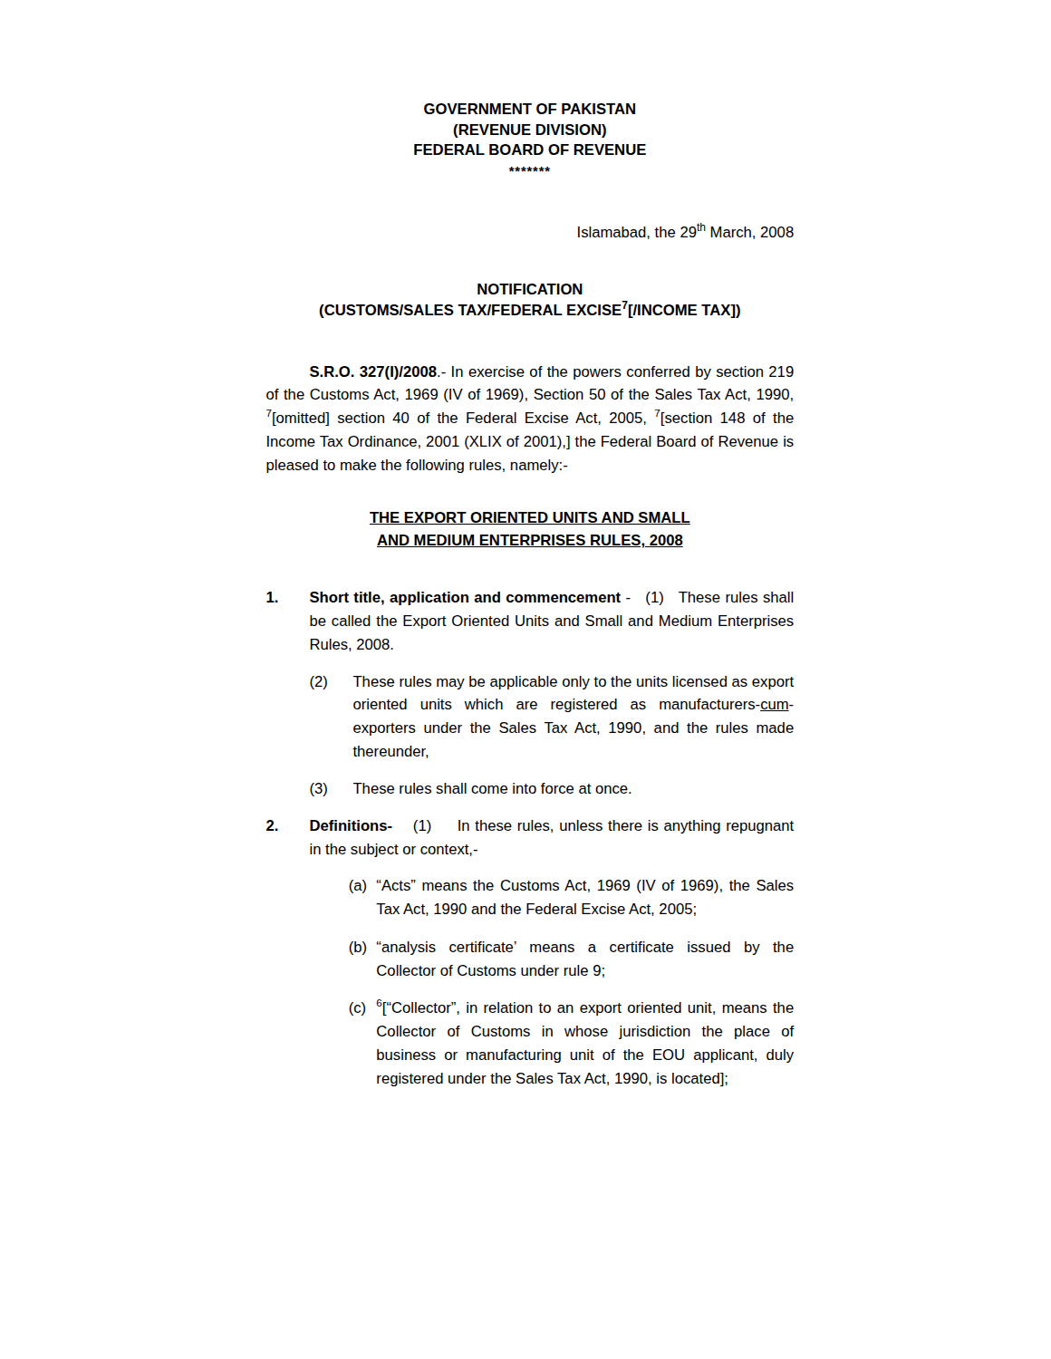GOVERNMENT OF PAKISTAN
(REVENUE DIVISION)
FEDERAL BOARD OF REVENUE
*******
Islamabad, the 29th March, 2008
NOTIFICATION
(CUSTOMS/SALES TAX/FEDERAL EXCISE7[/INCOME TAX])
S.R.O. 327(I)/2008.- In exercise of the powers conferred by section 219 of the Customs Act, 1969 (IV of 1969), Section 50 of the Sales Tax Act, 1990, 7[omitted] section 40 of the Federal Excise Act, 2005, 7[section 148 of the Income Tax Ordinance, 2001 (XLIX of 2001),] the Federal Board of Revenue is pleased to make the following rules, namely:-
THE EXPORT ORIENTED UNITS AND SMALL
AND MEDIUM ENTERPRISES RULES, 2008
1.
Short title, application and commencement - (1) These rules shall be called the Export Oriented Units and Small and Medium Enterprises Rules, 2008.
(2)
These rules may be applicable only to the units licensed as export oriented units which are registered as manufacturers-cum-exporters under the Sales Tax Act, 1990, and the rules made thereunder,
(3)
These rules shall come into force at once.
2.
Definitions- (1) In these rules, unless there is anything repugnant in the subject or context,-
(a)“Acts” means the Customs Act, 1969 (IV of 1969), the Sales Tax Act, 1990 and the Federal Excise Act, 2005;
(b)“analysis certificate’ means a certificate issued by the Collector of Customs under rule 9;
(c)6[“Collector”, in relation to an export oriented unit, means the Collector of Customs in whose jurisdiction the place of business or manufacturing unit of the EOU applicant, duly registered under the Sales Tax Act, 1990, is located];